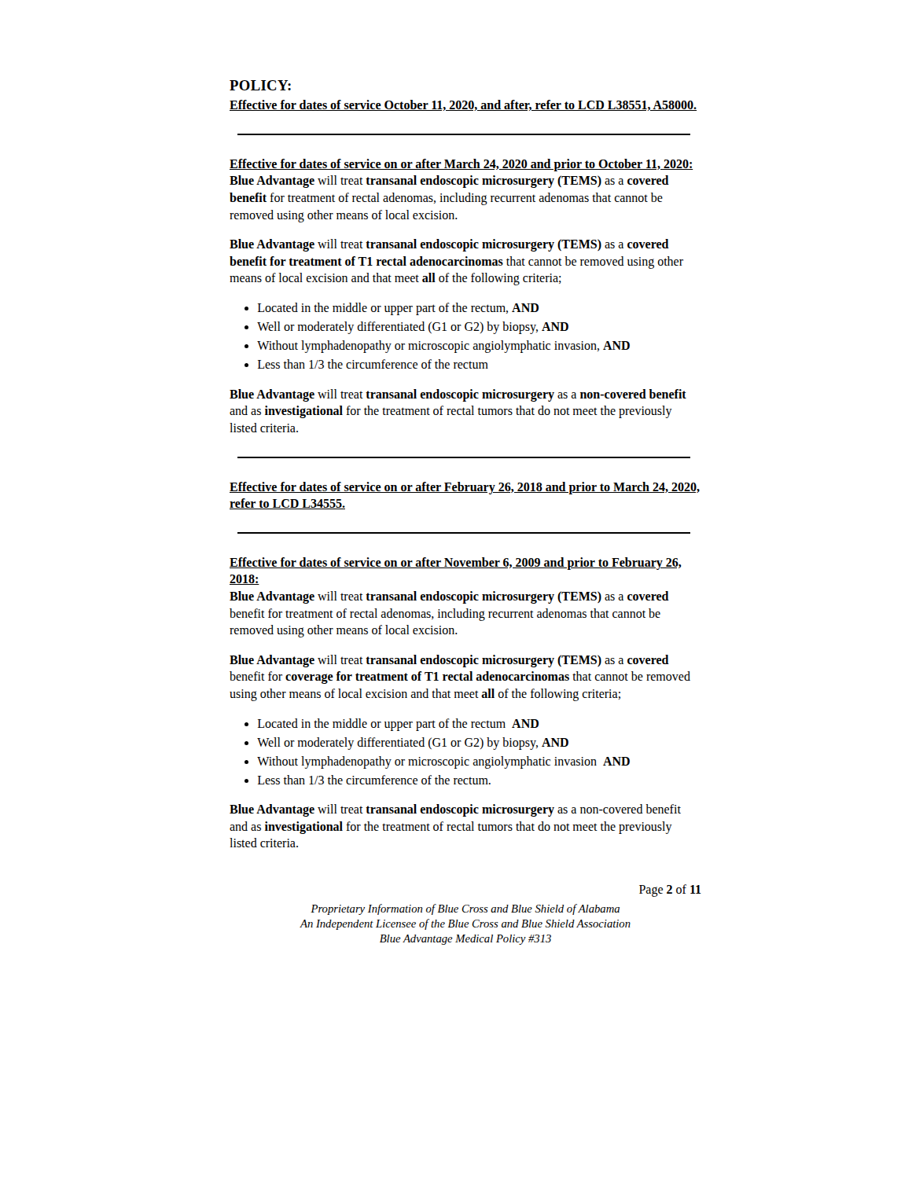POLICY:
Effective for dates of service October 11, 2020, and after, refer to LCD L38551, A58000.
Effective for dates of service on or after March 24, 2020 and prior to October 11, 2020:
Blue Advantage will treat transanal endoscopic microsurgery (TEMS) as a covered benefit for treatment of rectal adenomas, including recurrent adenomas that cannot be removed using other means of local excision.
Blue Advantage will treat transanal endoscopic microsurgery (TEMS) as a covered benefit for treatment of T1 rectal adenocarcinomas that cannot be removed using other means of local excision and that meet all of the following criteria;
Located in the middle or upper part of the rectum, AND
Well or moderately differentiated (G1 or G2) by biopsy, AND
Without lymphadenopathy or microscopic angiolymphatic invasion, AND
Less than 1/3 the circumference of the rectum
Blue Advantage will treat transanal endoscopic microsurgery as a non-covered benefit and as investigational for the treatment of rectal tumors that do not meet the previously listed criteria.
Effective for dates of service on or after February 26, 2018 and prior to March 24, 2020, refer to LCD L34555.
Effective for dates of service on or after November 6, 2009 and prior to February 26, 2018:
Blue Advantage will treat transanal endoscopic microsurgery (TEMS) as a covered benefit for treatment of rectal adenomas, including recurrent adenomas that cannot be removed using other means of local excision.
Blue Advantage will treat transanal endoscopic microsurgery (TEMS) as a covered benefit for coverage for treatment of T1 rectal adenocarcinomas that cannot be removed using other means of local excision and that meet all of the following criteria;
Located in the middle or upper part of the rectum AND
Well or moderately differentiated (G1 or G2) by biopsy, AND
Without lymphadenopathy or microscopic angiolymphatic invasion AND
Less than 1/3 the circumference of the rectum.
Blue Advantage will treat transanal endoscopic microsurgery as a non-covered benefit and as investigational for the treatment of rectal tumors that do not meet the previously listed criteria.
Page 2 of 11
Proprietary Information of Blue Cross and Blue Shield of Alabama An Independent Licensee of the Blue Cross and Blue Shield Association Blue Advantage Medical Policy #313